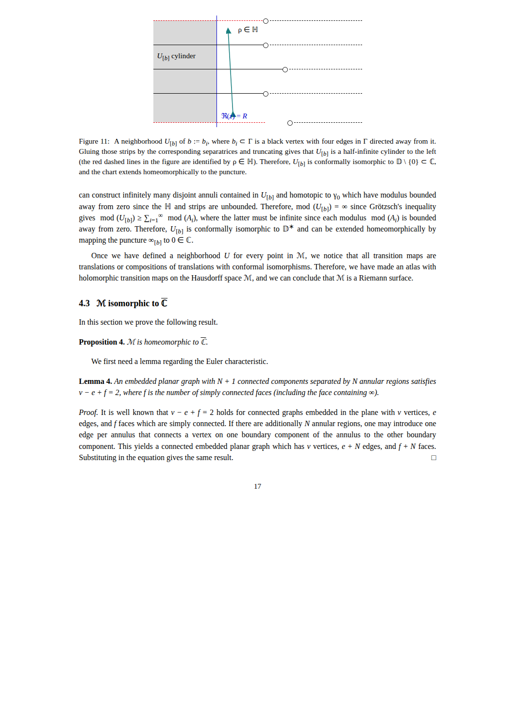ρ ∈ ℍ
U[b] cylinder
ℜ(z) = R
Figure 11: A neighborhood U[b] of b := bi, where bi ⊂ Γ is a black vertex with four edges in Γ directed away from it. Gluing those strips by the corresponding separatrices and truncating gives that U[b] is a half-infinite cylinder to the left (the red dashed lines in the figure are identified by ρ ∈ ℍ). Therefore, U[b] is conformally isomorphic to 𝔻 \ {0} ⊂ ℂ, and the chart extends homeomorphically to the puncture.
can construct infinitely many disjoint annuli contained in U[b] and homotopic to γ0 which have modulus bounded away from zero since the ℍ and strips are unbounded. Therefore, mod (U[b]) = ∞ since Grötzsch's inequality gives mod (U[b]) ≥ ∑i=1∞ mod (Ai), where the latter must be infinite since each modulus mod (Ai) is bounded away from zero. Therefore, U[b] is conformally isomorphic to 𝔻∗ and can be extended homeomorphically by mapping the puncture ∞[b] to 0 ∈ ℂ.
Once we have defined a neighborhood U for every point in ℳ, we notice that all transition maps are translations or compositions of translations with conformal isomorphisms. Therefore, we have made an atlas with holomorphic transition maps on the Hausdorff space ℳ, and we can conclude that ℳ is a Riemann surface.
4.3 ℳ isomorphic to ℂ
In this section we prove the following result.
Proposition 4. ℳ is homeomorphic to ℂ.
We first need a lemma regarding the Euler characteristic.
Lemma 4. An embedded planar graph with N + 1 connected components separated by N annular regions satisfies v − e + f = 2, where f is the number of simply connected faces (including the face containing ∞).
Proof. It is well known that v − e + f = 2 holds for connected graphs embedded in the plane with v vertices, e edges, and f faces which are simply connected. If there are additionally N annular regions, one may introduce one edge per annulus that connects a vertex on one boundary component of the annulus to the other boundary component. This yields a connected embedded planar graph which has v vertices, e + N edges, and f + N faces. Substituting in the equation gives the same result. □
17